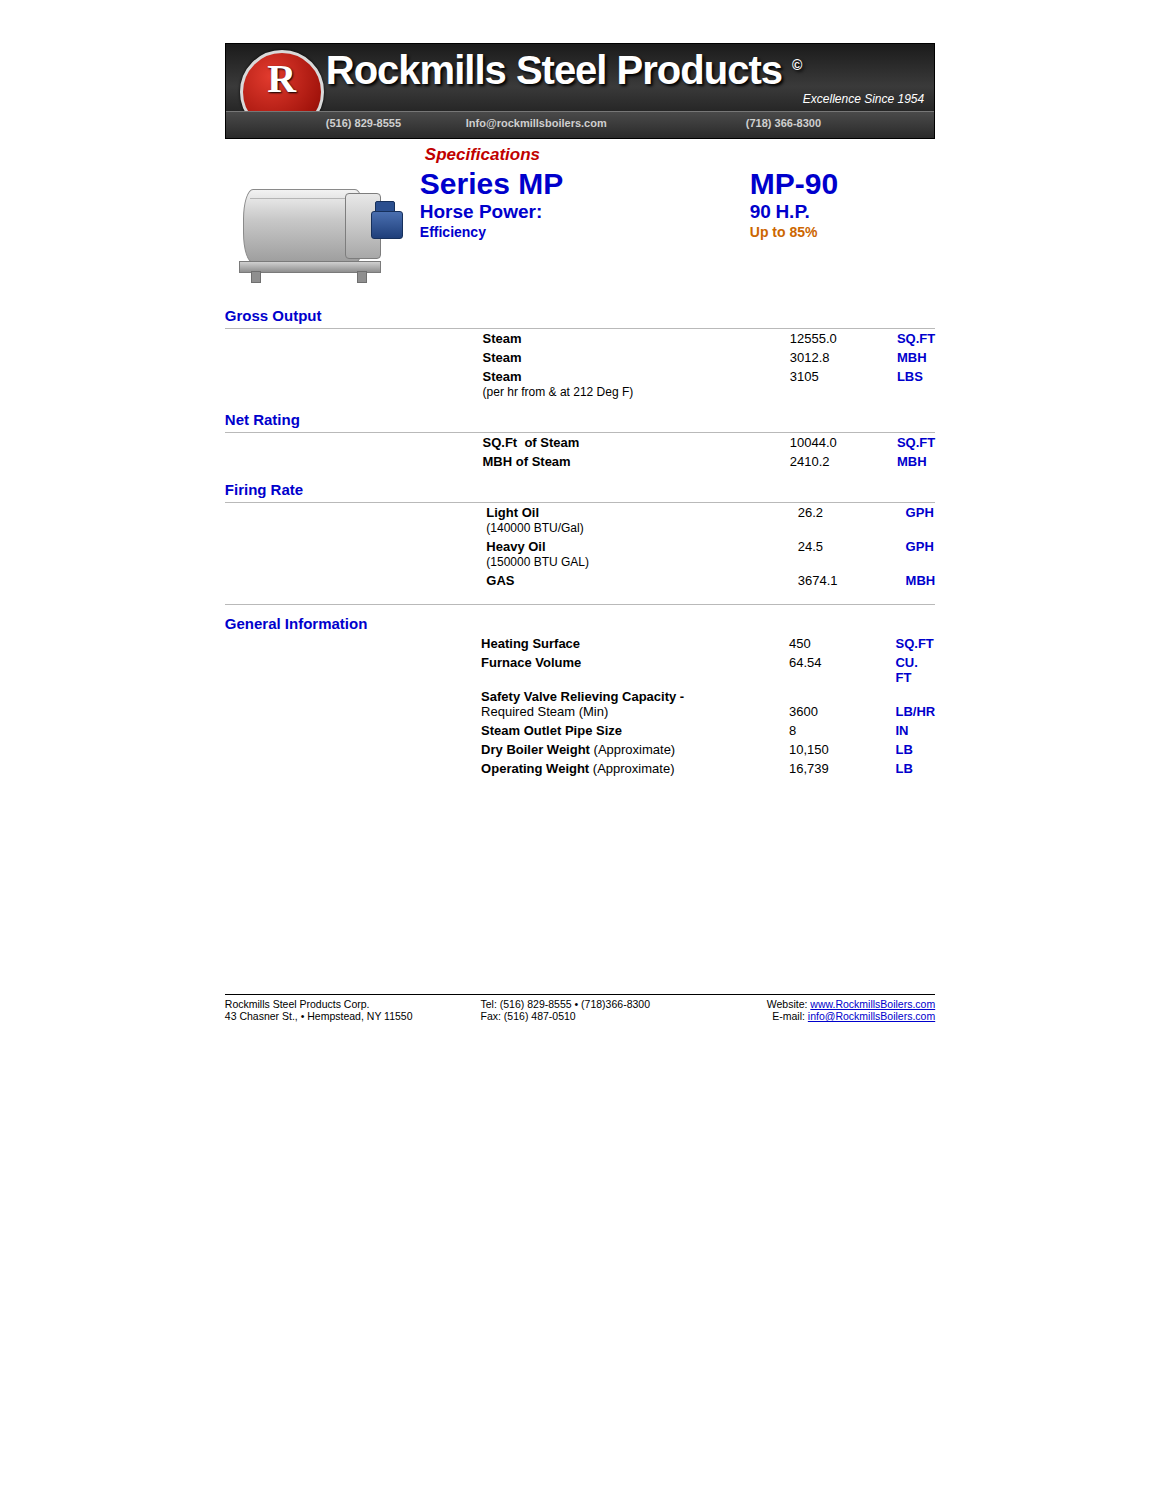R
BOILERS
Rockmills Steel Products ©
Excellence Since 1954
(516) 829-8555 Info@rockmillsboilers.com (718) 366-8300
Specifications
Series MP
MP-90
Horse Power:
90 H.P.
Efficiency
Up to 85%
Gross Output
| | Steam | 12555.0 | SQ.FT |
| | Steam | 3012.8 | MBH |
| | Steam (per hr from & at 212 Deg F) | 3105 | LBS |
Net Rating
| | SQ.Ft of Steam | 10044.0 | SQ.FT |
| | MBH of Steam | 2410.2 | MBH |
Firing Rate
| | Light Oil (140000 BTU/Gal) | 26.2 | GPH |
| | Heavy Oil (150000 BTU GAL) | 24.5 | GPH |
| | GAS | 3674.1 | MBH |
General Information
| | Heating Surface | 450 | SQ.FT |
| | Furnace Volume | 64.54 | CU. FT |
| | Safety Valve Relieving Capacity - Required Steam (Min) | 3600 | LB/HR |
| | Steam Outlet Pipe Size | 8 | IN |
| | Dry Boiler Weight (Approximate) | 10,150 | LB |
| | Operating Weight (Approximate) | 16,739 | LB |
| Rockmills Steel Products Corp. | Tel: (516) 829-8555 • (718)366-8300 | Website: www.RockmillsBoilers.com |
| 43 Chasner St., • Hempstead, NY 11550 | Fax: (516) 487-0510 | E-mail: info@RockmillsBoilers.com |